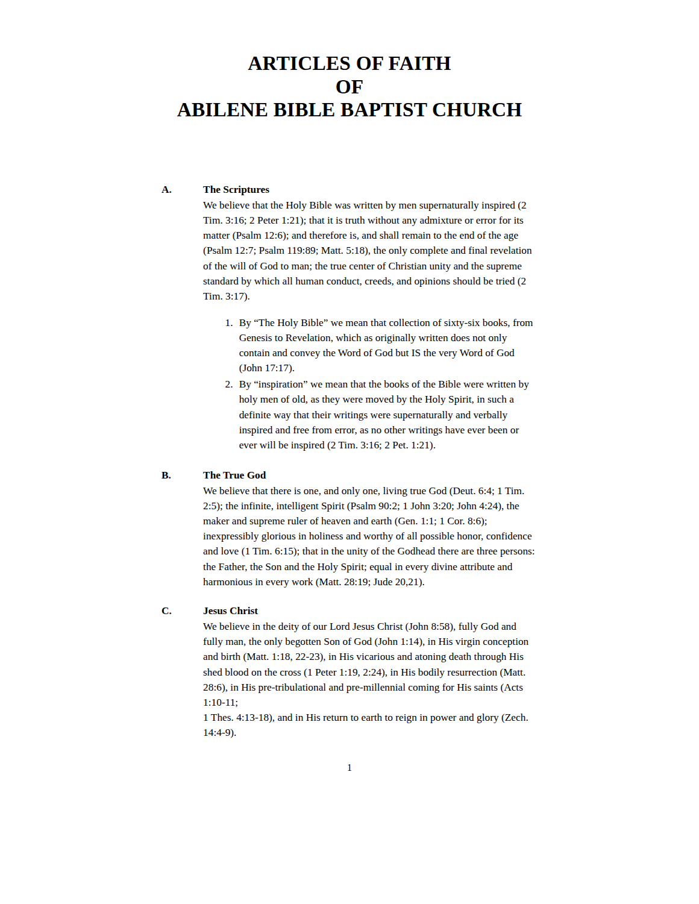ARTICLES OF FAITH OF ABILENE BIBLE BAPTIST CHURCH
A.
The Scriptures
We believe that the Holy Bible was written by men supernaturally inspired (2 Tim. 3:16; 2 Peter 1:21); that it is truth without any admixture or error for its matter (Psalm 12:6); and therefore is, and shall remain to the end of the age (Psalm 12:7; Psalm 119:89; Matt. 5:18), the only complete and final revelation of the will of God to man; the true center of Christian unity and the supreme standard by which all human conduct, creeds, and opinions should be tried (2 Tim. 3:17).
1. By “The Holy Bible” we mean that collection of sixty-six books, from Genesis to Revelation, which as originally written does not only contain and convey the Word of God but IS the very Word of God (John 17:17).
2. By “inspiration” we mean that the books of the Bible were written by holy men of old, as they were moved by the Holy Spirit, in such a definite way that their writings were supernaturally and verbally inspired and free from error, as no other writings have ever been or ever will be inspired (2 Tim. 3:16; 2 Pet. 1:21).
B.
The True God
We believe that there is one, and only one, living true God (Deut. 6:4; 1 Tim. 2:5); the infinite, intelligent Spirit (Psalm 90:2; 1 John 3:20; John 4:24), the maker and supreme ruler of heaven and earth (Gen. 1:1; 1 Cor. 8:6); inexpressibly glorious in holiness and worthy of all possible honor, confidence and love (1 Tim. 6:15); that in the unity of the Godhead there are three persons: the Father, the Son and the Holy Spirit; equal in every divine attribute and harmonious in every work (Matt. 28:19; Jude 20,21).
C.
Jesus Christ
We believe in the deity of our Lord Jesus Christ (John 8:58), fully God and fully man, the only begotten Son of God (John 1:14), in His virgin conception and birth (Matt. 1:18, 22-23), in His vicarious and atoning death through His shed blood on the cross (1 Peter 1:19, 2:24), in His bodily resurrection (Matt. 28:6), in His pre-tribulational and pre-millennial coming for His saints (Acts 1:10-11;
1 Thes. 4:13-18), and in His return to earth to reign in power and glory (Zech. 14:4-9).
1